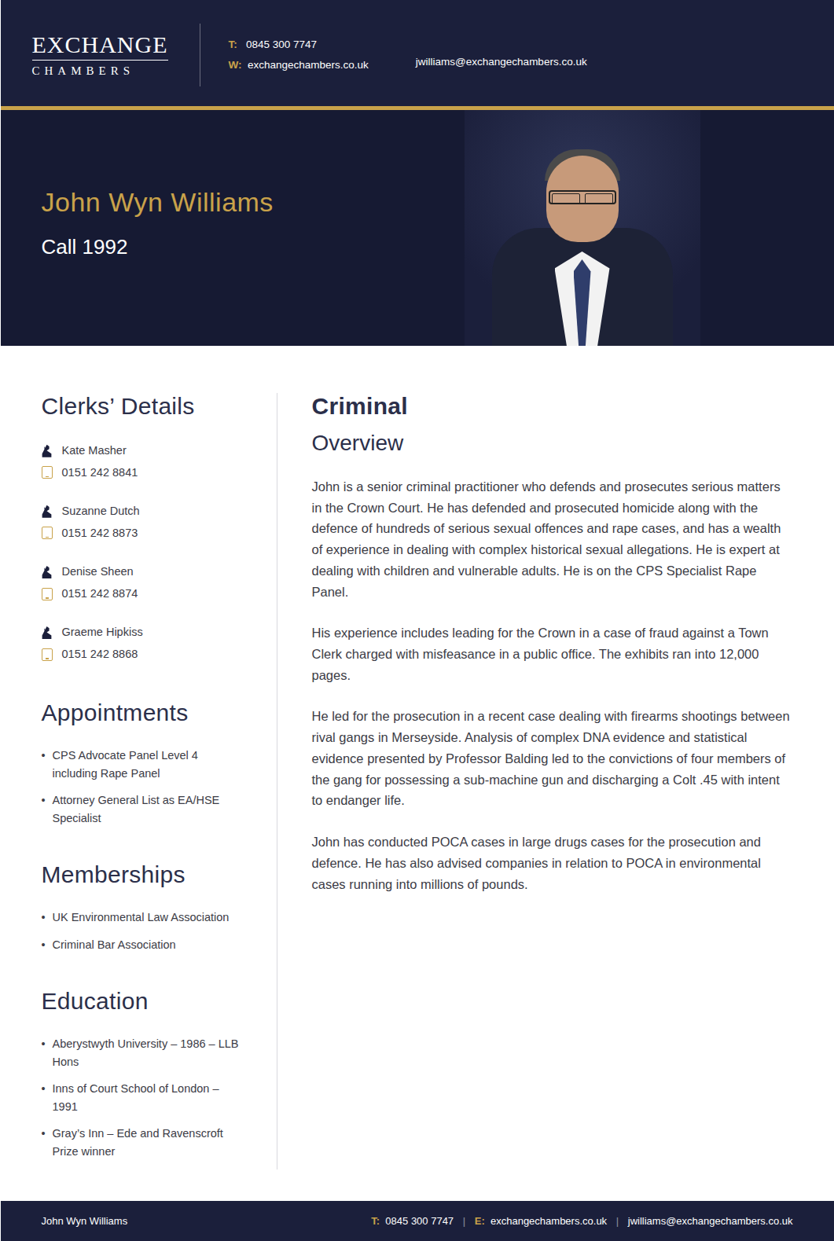EXCHANGE CHAMBERS
T: 0845 300 7747
W: exchangechambers.co.uk
jwilliams@exchangechambers.co.uk
John Wyn Williams
Call 1992
Clerks’ Details
Kate Masher
0151 242 8841
Suzanne Dutch
0151 242 8873
Denise Sheen
0151 242 8874
Graeme Hipkiss
0151 242 8868
Appointments
CPS Advocate Panel Level 4 including Rape Panel
Attorney General List as EA/HSE Specialist
Memberships
UK Environmental Law Association
Criminal Bar Association
Education
Aberystwyth University – 1986 – LLB Hons
Inns of Court School of London – 1991
Gray’s Inn – Ede and Ravenscroft Prize winner
Criminal
Overview
John is a senior criminal practitioner who defends and prosecutes serious matters in the Crown Court. He has defended and prosecuted homicide along with the defence of hundreds of serious sexual offences and rape cases, and has a wealth of experience in dealing with complex historical sexual allegations. He is expert at dealing with children and vulnerable adults. He is on the CPS Specialist Rape Panel.
His experience includes leading for the Crown in a case of fraud against a Town Clerk charged with misfeasance in a public office. The exhibits ran into 12,000 pages.
He led for the prosecution in a recent case dealing with firearms shootings between rival gangs in Merseyside. Analysis of complex DNA evidence and statistical evidence presented by Professor Balding led to the convictions of four members of the gang for possessing a sub-machine gun and discharging a Colt .45 with intent to endanger life.
John has conducted POCA cases in large drugs cases for the prosecution and defence. He has also advised companies in relation to POCA in environmental cases running into millions of pounds.
John Wyn Williams
T: 0845 300 7747 | E: exchangechambers.co.uk | jwilliams@exchangechambers.co.uk